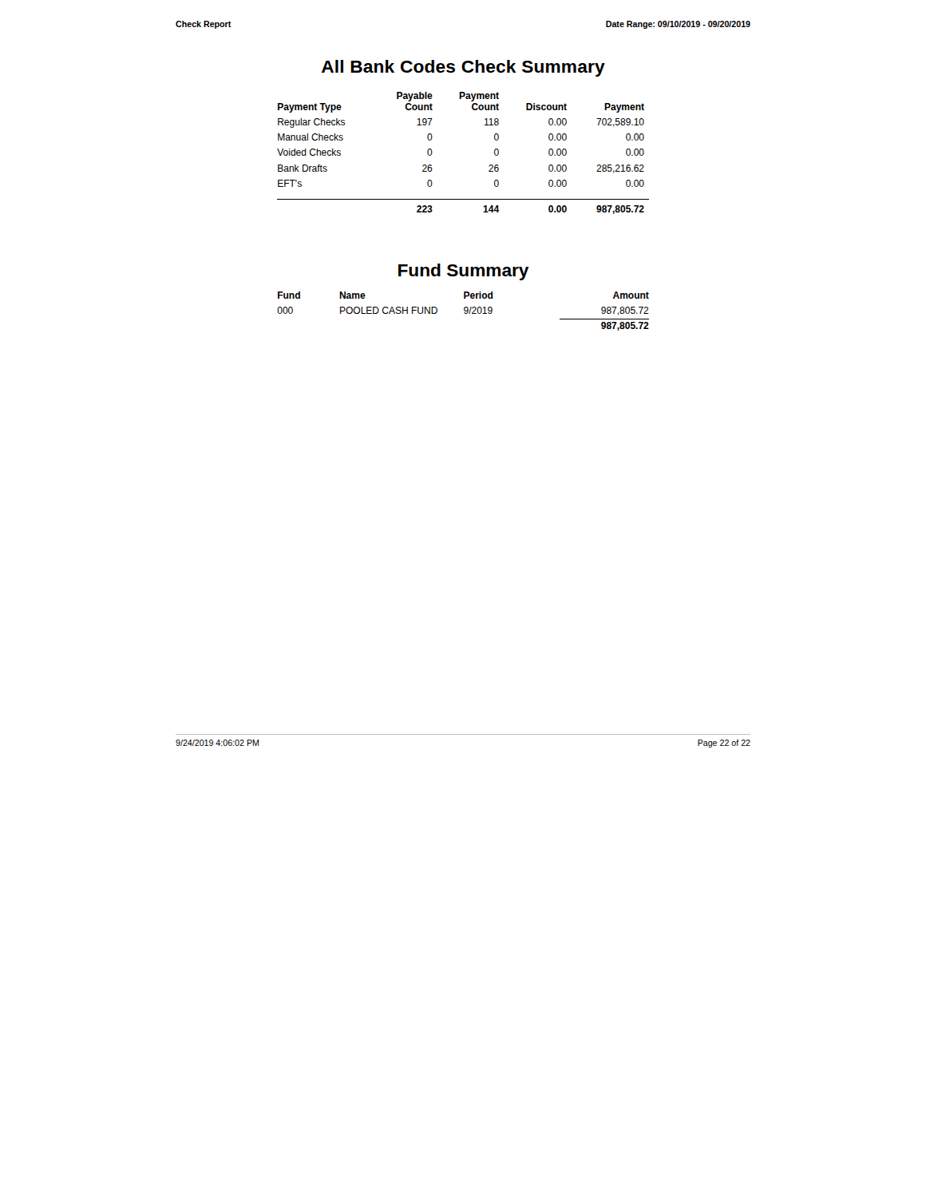Check Report Date Range: 09/10/2019 - 09/20/2019
All Bank Codes Check Summary
| Payment Type | Payable Count | Payment Count | Discount | Payment |
| --- | --- | --- | --- | --- |
| Regular Checks | 197 | 118 | 0.00 | 702,589.10 |
| Manual Checks | 0 | 0 | 0.00 | 0.00 |
| Voided Checks | 0 | 0 | 0.00 | 0.00 |
| Bank Drafts | 26 | 26 | 0.00 | 285,216.62 |
| EFT's | 0 | 0 | 0.00 | 0.00 |
| | 223 | 144 | 0.00 | 987,805.72 |
Fund Summary
| Fund | Name | Period | Amount |
| --- | --- | --- | --- |
| 000 | POOLED CASH FUND | 9/2019 | 987,805.72 |
| | | | 987,805.72 |
9/24/2019 4:06:02 PM Page 22 of 22